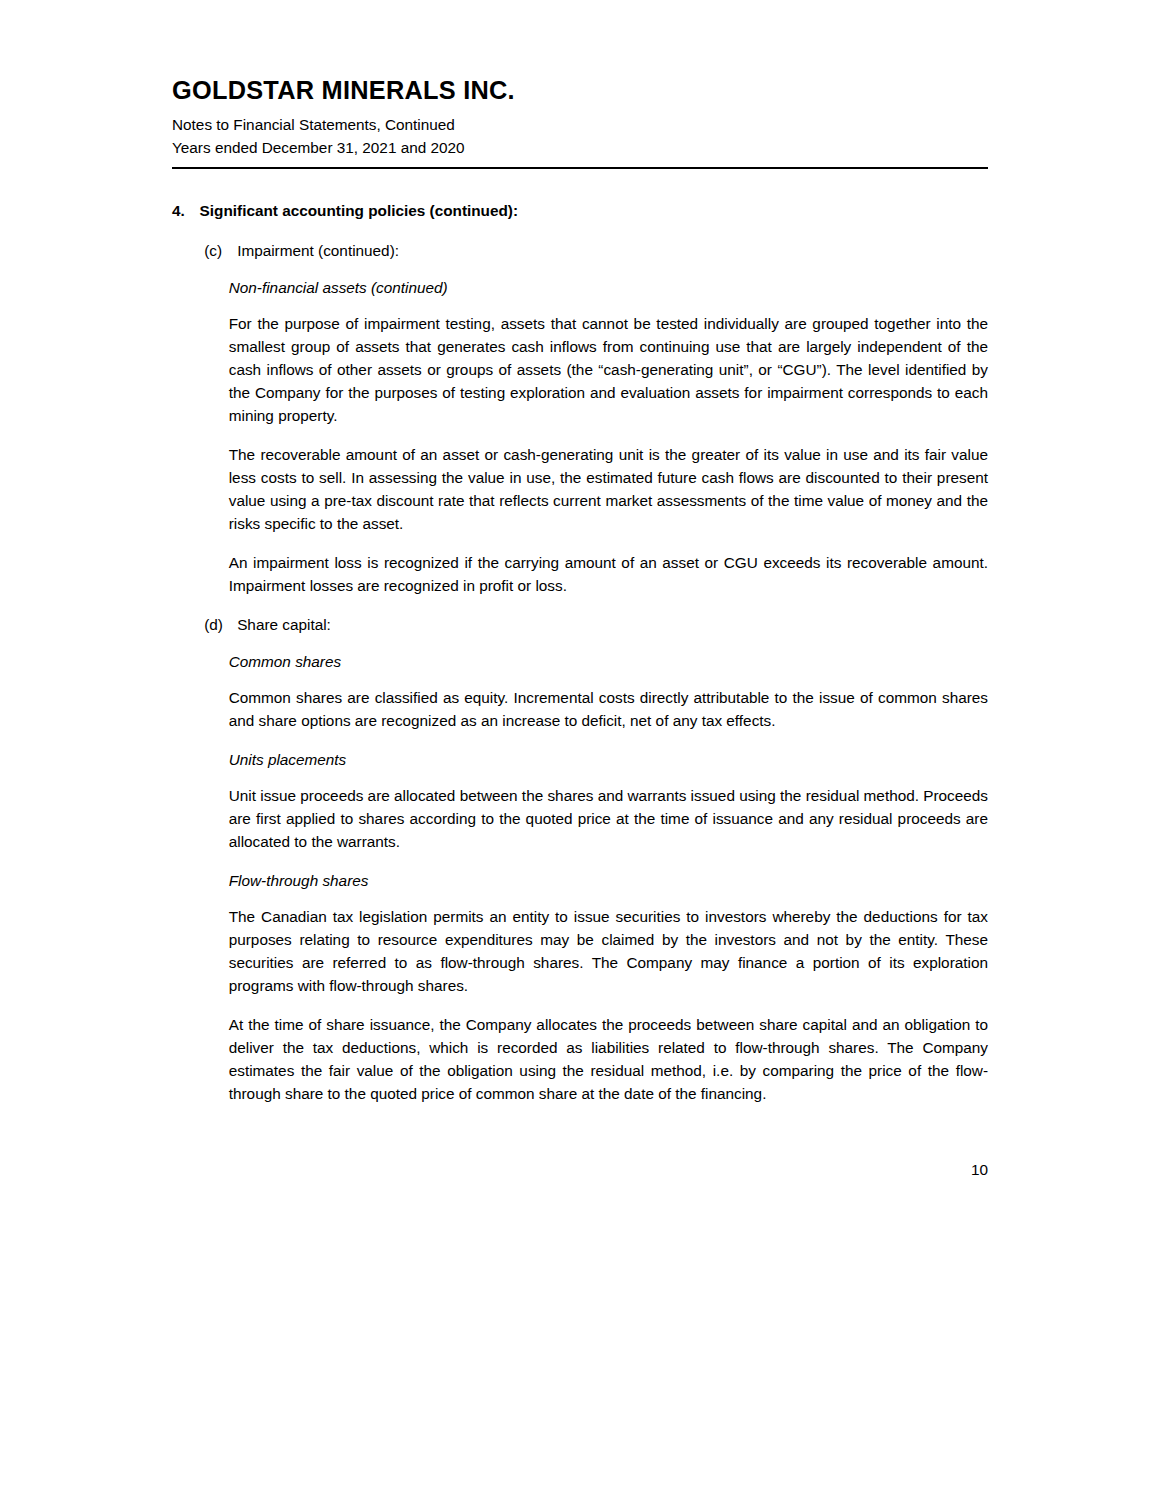GOLDSTAR MINERALS INC.
Notes to Financial Statements, Continued
Years ended December 31, 2021 and 2020
4. Significant accounting policies (continued):
(c) Impairment (continued):
Non-financial assets (continued)
For the purpose of impairment testing, assets that cannot be tested individually are grouped together into the smallest group of assets that generates cash inflows from continuing use that are largely independent of the cash inflows of other assets or groups of assets (the “cash-generating unit”, or “CGU”). The level identified by the Company for the purposes of testing exploration and evaluation assets for impairment corresponds to each mining property.
The recoverable amount of an asset or cash-generating unit is the greater of its value in use and its fair value less costs to sell. In assessing the value in use, the estimated future cash flows are discounted to their present value using a pre-tax discount rate that reflects current market assessments of the time value of money and the risks specific to the asset.
An impairment loss is recognized if the carrying amount of an asset or CGU exceeds its recoverable amount. Impairment losses are recognized in profit or loss.
(d) Share capital:
Common shares
Common shares are classified as equity. Incremental costs directly attributable to the issue of common shares and share options are recognized as an increase to deficit, net of any tax effects.
Units placements
Unit issue proceeds are allocated between the shares and warrants issued using the residual method. Proceeds are first applied to shares according to the quoted price at the time of issuance and any residual proceeds are allocated to the warrants.
Flow-through shares
The Canadian tax legislation permits an entity to issue securities to investors whereby the deductions for tax purposes relating to resource expenditures may be claimed by the investors and not by the entity. These securities are referred to as flow-through shares. The Company may finance a portion of its exploration programs with flow-through shares.
At the time of share issuance, the Company allocates the proceeds between share capital and an obligation to deliver the tax deductions, which is recorded as liabilities related to flow-through shares. The Company estimates the fair value of the obligation using the residual method, i.e. by comparing the price of the flow-through share to the quoted price of common share at the date of the financing.
10